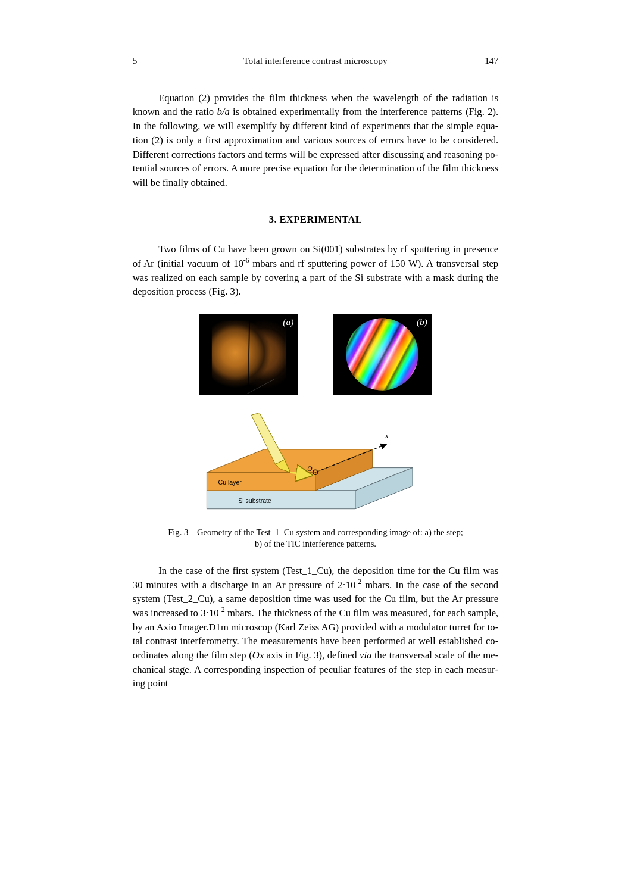5
Total interference contrast microscopy
147
Equation (2) provides the film thickness when the wavelength of the radiation is known and the ratio b/a is obtained experimentally from the interference patterns (Fig. 2). In the following, we will exemplify by different kind of experiments that the simple equation (2) is only a first approximation and various sources of errors have to be considered. Different corrections factors and terms will be expressed after discussing and reasoning potential sources of errors. A more precise equation for the determination of the film thickness will be finally obtained.
3. EXPERIMENTAL
Two films of Cu have been grown on Si(001) substrates by rf sputtering in presence of Ar (initial vacuum of 10-6 mbars and rf sputtering power of 150 W). A transversal step was realized on each sample by covering a part of the Si substrate with a mask during the deposition process (Fig. 3).
(a)
(b)
Cu layer Si substrate O x
Fig. 3 – Geometry of the Test_1_Cu system and corresponding image of: a) the step; b) of the TIC interference patterns.
In the case of the first system (Test_1_Cu), the deposition time for the Cu film was 30 minutes with a discharge in an Ar pressure of 2·10-2 mbars. In the case of the second system (Test_2_Cu), a same deposition time was used for the Cu film, but the Ar pressure was increased to 3·10-2 mbars. The thickness of the Cu film was measured, for each sample, by an Axio Imager.D1m microscop (Karl Zeiss AG) provided with a modulator turret for total contrast interferometry. The measurements have been performed at well established coordinates along the film step (Ox axis in Fig. 3), defined via the transversal scale of the mechanical stage. A corresponding inspection of peculiar features of the step in each measuring point